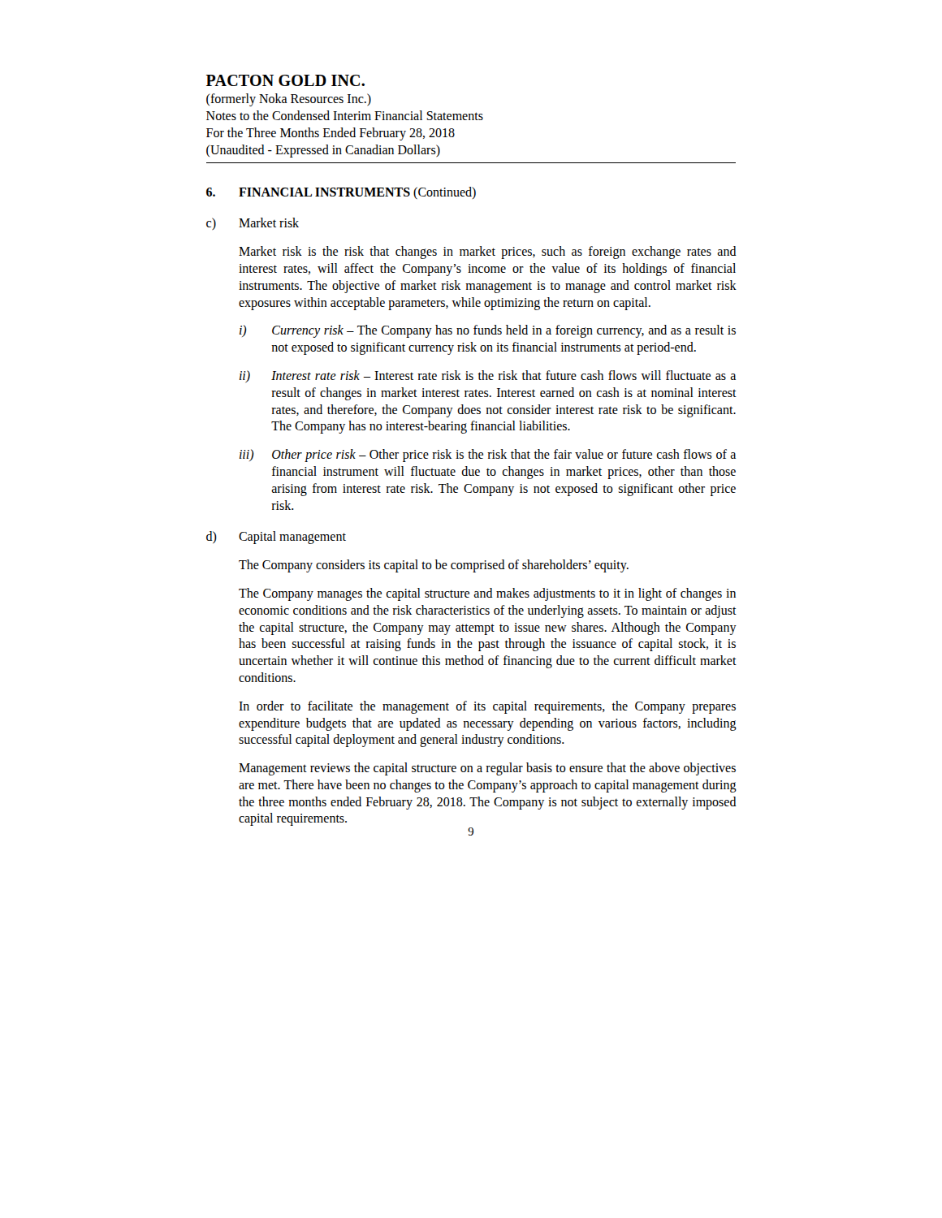PACTON GOLD INC.
(formerly Noka Resources Inc.)
Notes to the Condensed Interim Financial Statements
For the Three Months Ended February 28, 2018
(Unaudited - Expressed in Canadian Dollars)
6.
FINANCIAL INSTRUMENTS (Continued)
c)
Market risk
Market risk is the risk that changes in market prices, such as foreign exchange rates and interest rates, will affect the Company’s income or the value of its holdings of financial instruments. The objective of market risk management is to manage and control market risk exposures within acceptable parameters, while optimizing the return on capital.
i)
Currency risk – The Company has no funds held in a foreign currency, and as a result is not exposed to significant currency risk on its financial instruments at period-end.
ii)
Interest rate risk – Interest rate risk is the risk that future cash flows will fluctuate as a result of changes in market interest rates. Interest earned on cash is at nominal interest rates, and therefore, the Company does not consider interest rate risk to be significant. The Company has no interest-bearing financial liabilities.
iii)
Other price risk – Other price risk is the risk that the fair value or future cash flows of a financial instrument will fluctuate due to changes in market prices, other than those arising from interest rate risk. The Company is not exposed to significant other price risk.
d)
Capital management
The Company considers its capital to be comprised of shareholders’ equity.
The Company manages the capital structure and makes adjustments to it in light of changes in economic conditions and the risk characteristics of the underlying assets. To maintain or adjust the capital structure, the Company may attempt to issue new shares. Although the Company has been successful at raising funds in the past through the issuance of capital stock, it is uncertain whether it will continue this method of financing due to the current difficult market conditions.
In order to facilitate the management of its capital requirements, the Company prepares expenditure budgets that are updated as necessary depending on various factors, including successful capital deployment and general industry conditions.
Management reviews the capital structure on a regular basis to ensure that the above objectives are met. There have been no changes to the Company’s approach to capital management during the three months ended February 28, 2018. The Company is not subject to externally imposed capital requirements.
9